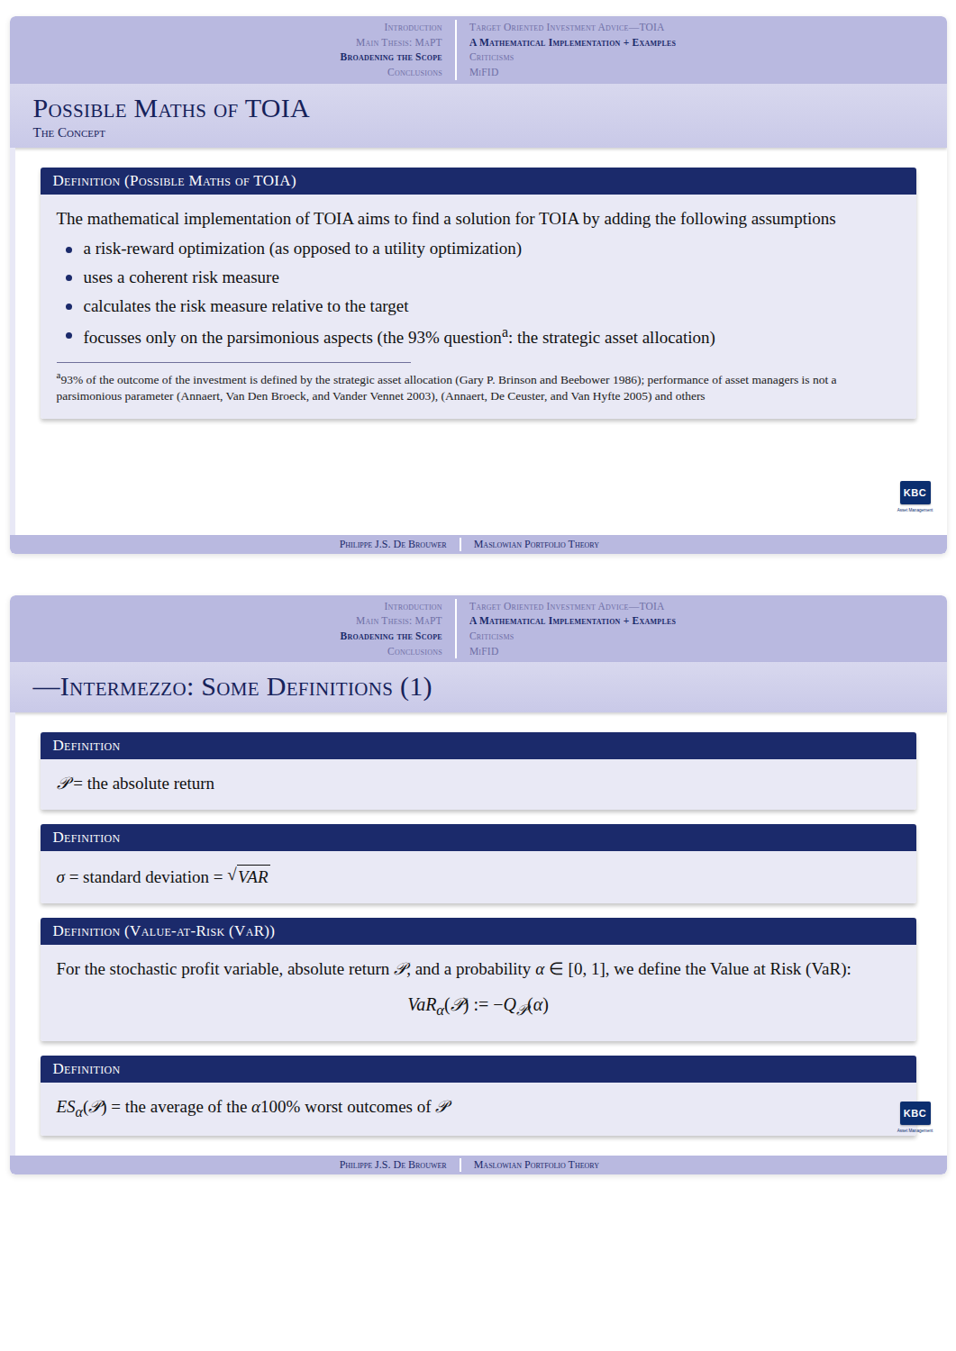Introduction
Main Thesis: MaPT
Broadening the Scope
Conclusions
Target Oriented Investment Advice—TOIA
A Mathematical Implementation + Examples
Criticisms
MiFID
Possible Maths of TOIA
The Concept
Definition (Possible Maths of TOIA)
The mathematical implementation of TOIA aims to find a solution for TOIA by adding the following assumptions
a risk-reward optimization (as opposed to a utility optimization)
uses a coherent risk measure
calculates the risk measure relative to the target
focusses only on the parsimonious aspects (the 93% questiona: the strategic asset allocation)
a93% of the outcome of the investment is defined by the strategic asset allocation (Gary P. Brinson and Beebower 1986); performance of asset managers is not a parsimonious parameter (Annaert, Van Den Broeck, and Vander Vennet 2003), (Annaert, De Ceuster, and Van Hyfte 2005) and others
KBCAsset Management
Philippe J.S. De Brouwer
Maslowian Portfolio Theory
Introduction
Main Thesis: MaPT
Broadening the Scope
Conclusions
Target Oriented Investment Advice—TOIA
A Mathematical Implementation + Examples
Criticisms
MiFID
—Intermezzo: Some Definitions (1)
Definition
𝒫 = the absolute return
Definition
σ = standard deviation = VAR
Definition (Value-at-Risk (VaR))
For the stochastic profit variable, absolute return 𝒫, and a probability α ∈ [0, 1], we define the Value at Risk (VaR):
VaRα(𝒫) := −Q𝒫(α)
Definition
ESα(𝒫) = the average of the α100% worst outcomes of 𝒫
KBCAsset Management
Philippe J.S. De Brouwer
Maslowian Portfolio Theory